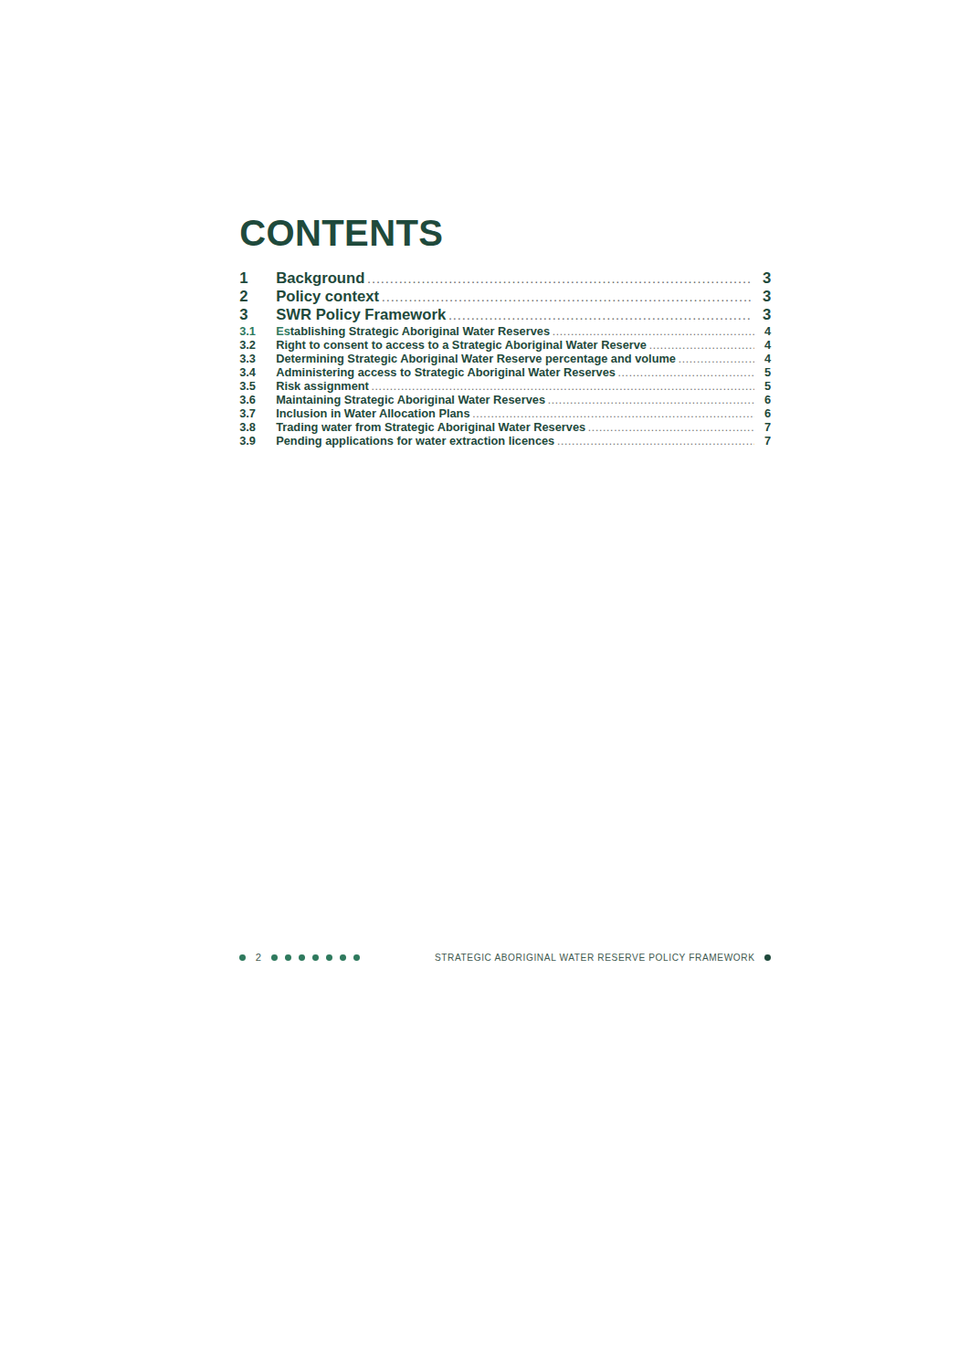CONTENTS
1 Background ................................................................................................................. 3
2 Policy context ......................................................................................................... 3
3 SWR Policy Framework ....................................................................................... 3
3.1 Establishing Strategic Aboriginal Water Reserves ....................................................................... 4
3.2 Right to consent to access to a Strategic Aboriginal Water Reserve ..................................... 4
3.3 Determining Strategic Aboriginal Water Reserve percentage and volume .......................... 4
3.4 Administering access to Strategic Aboriginal Water Reserves .............................................. 5
3.5 Risk assignment ................................................................................................................. 5
3.6 Maintaining Strategic Aboriginal Water Reserves ....................................................................... 6
3.7 Inclusion in Water Allocation Plans ................................................................................................ 6
3.8 Trading water from Strategic Aboriginal Water Reserves ....................................................... 7
3.9 Pending applications for water extraction licences ..................................................................... 7
2
STRATEGIC ABORIGINAL WATER RESERVE POLICY FRAMEWORK